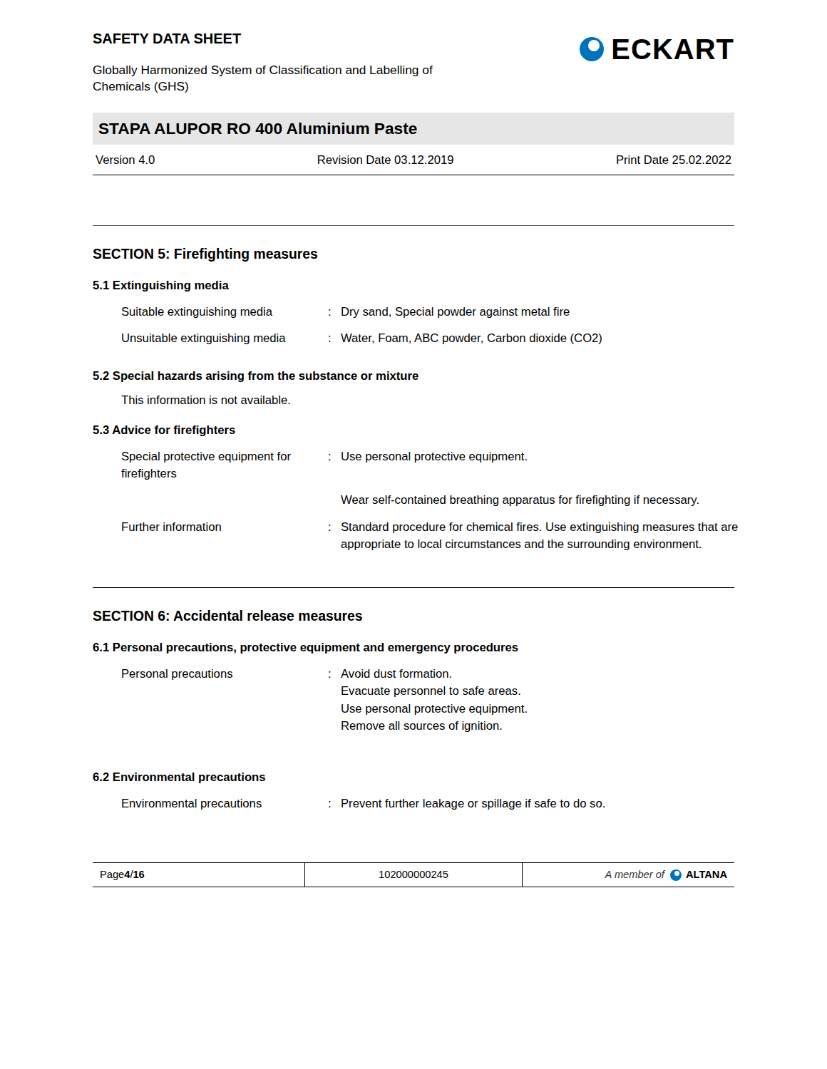SAFETY DATA SHEET
Globally Harmonized System of Classification and Labelling of
Chemicals (GHS)
ECKART
STAPA ALUPOR RO 400 Aluminium Paste
Version 4.0 Revision Date 03.12.2019 Print Date 25.02.2022
SECTION 5: Firefighting measures
5.1 Extinguishing media
| Suitable extinguishing media | : | Dry sand, Special powder against metal fire |
| Unsuitable extinguishing media | : | Water, Foam, ABC powder, Carbon dioxide (CO2) |
5.2 Special hazards arising from the substance or mixture
This information is not available.
5.3 Advice for firefighters
| Special protective equipment for firefighters | : | Use personal protective equipment. |
| | | Wear self-contained breathing apparatus for firefighting if necessary. |
| Further information | : | Standard procedure for chemical fires. Use extinguishing measures that are appropriate to local circumstances and the surrounding environment. |
SECTION 6: Accidental release measures
6.1 Personal precautions, protective equipment and emergency procedures
| Personal precautions | : | Avoid dust formation. Evacuate personnel to safe areas. Use personal protective equipment. Remove all sources of ignition. |
6.2 Environmental precautions
| Environmental precautions | : | Prevent further leakage or spillage if safe to do so. |
Page 4 / 16
102000000245
A member of ALTANA